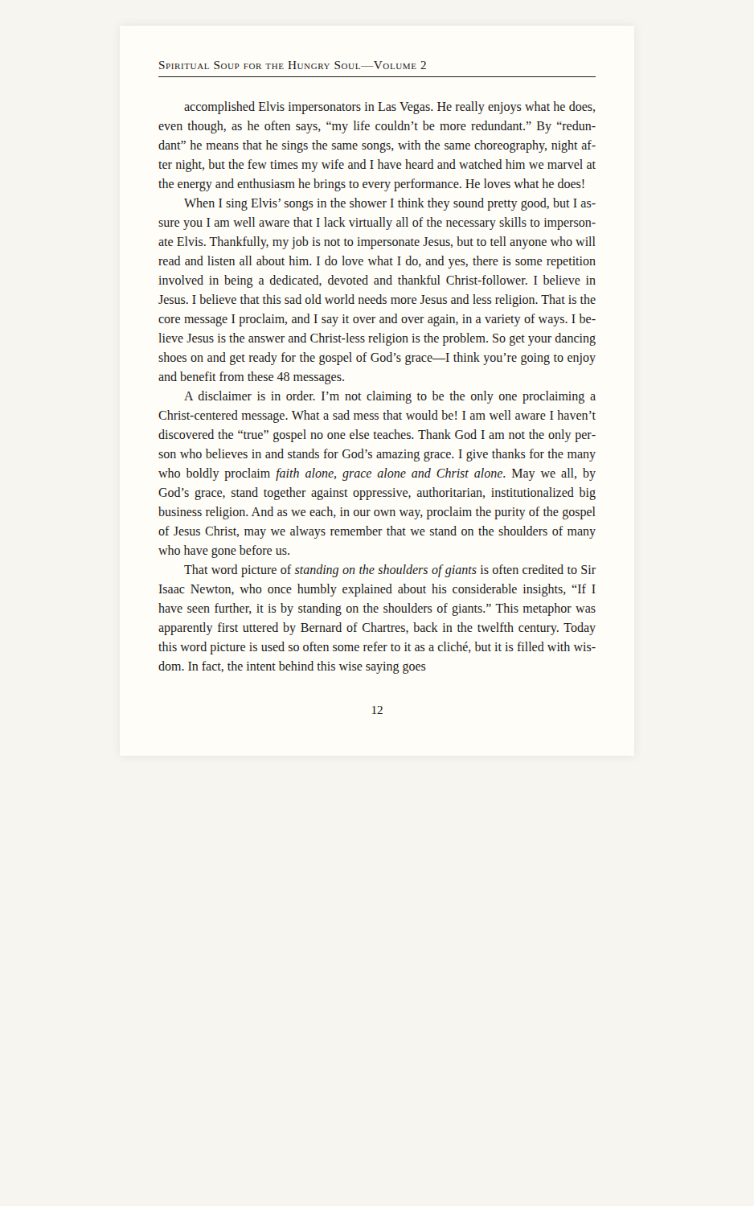Spiritual Soup for the Hungry Soul—Volume 2
accomplished Elvis impersonators in Las Vegas. He really enjoys what he does, even though, as he often says, “my life couldn’t be more redundant.” By “redundant” he means that he sings the same songs, with the same choreography, night after night, but the few times my wife and I have heard and watched him we marvel at the energy and enthusiasm he brings to every performance. He loves what he does!
When I sing Elvis’ songs in the shower I think they sound pretty good, but I assure you I am well aware that I lack virtually all of the necessary skills to impersonate Elvis. Thankfully, my job is not to impersonate Jesus, but to tell anyone who will read and listen all about him. I do love what I do, and yes, there is some repetition involved in being a dedicated, devoted and thankful Christ-follower. I believe in Jesus. I believe that this sad old world needs more Jesus and less religion. That is the core message I proclaim, and I say it over and over again, in a variety of ways. I believe Jesus is the answer and Christ-less religion is the problem. So get your dancing shoes on and get ready for the gospel of God’s grace—I think you’re going to enjoy and benefit from these 48 messages.
A disclaimer is in order. I’m not claiming to be the only one proclaiming a Christ-centered message. What a sad mess that would be! I am well aware I haven’t discovered the “true” gospel no one else teaches. Thank God I am not the only person who believes in and stands for God’s amazing grace. I give thanks for the many who boldly proclaim faith alone, grace alone and Christ alone. May we all, by God’s grace, stand together against oppressive, authoritarian, institutionalized big business religion. And as we each, in our own way, proclaim the purity of the gospel of Jesus Christ, may we always remember that we stand on the shoulders of many who have gone before us.
That word picture of standing on the shoulders of giants is often credited to Sir Isaac Newton, who once humbly explained about his considerable insights, “If I have seen further, it is by standing on the shoulders of giants.” This metaphor was apparently first uttered by Bernard of Chartres, back in the twelfth century. Today this word picture is used so often some refer to it as a cliché, but it is filled with wisdom. In fact, the intent behind this wise saying goes
12